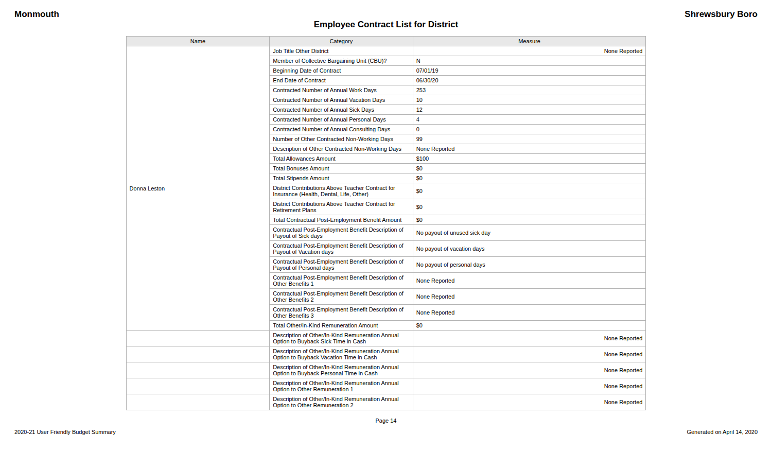Monmouth Shrewsbury Boro
Employee Contract List for District
| Name | Category | Measure |
| --- | --- | --- |
| Donna Leston | Job Title Other District | None Reported |
| Member of Collective Bargaining Unit (CBU)? | N |
| Beginning Date of Contract | 07/01/19 |
| End Date of Contract | 06/30/20 |
| Contracted Number of Annual Work Days | 253 |
| Contracted Number of Annual Vacation Days | 10 |
| Contracted Number of Annual Sick Days | 12 |
| Contracted Number of Annual Personal Days | 4 |
| Contracted Number of Annual Consulting Days | 0 |
| Number of Other Contracted Non-Working Days | 99 |
| Description of Other Contracted Non-Working Days | None Reported |
| Total Allowances Amount | $100 |
| Total Bonuses Amount | $0 |
| Total Stipends Amount | $0 |
| District Contributions Above Teacher Contract for Insurance (Health, Dental, Life, Other) | $0 |
| District Contributions Above Teacher Contract for Retirement Plans | $0 |
| Total Contractual Post-Employment Benefit Amount | $0 |
| Contractual Post-Employment Benefit Description of Payout of Sick days | No payout of unused sick day |
| Contractual Post-Employment Benefit Description of Payout of Vacation days | No payout of vacation days |
| Contractual Post-Employment Benefit Description of Payout of Personal days | No payout of personal days |
| Contractual Post-Employment Benefit Description of Other Benefits 1 | None Reported |
| Contractual Post-Employment Benefit Description of Other Benefits 2 | None Reported |
| Contractual Post-Employment Benefit Description of Other Benefits 3 | None Reported |
| Total Other/In-Kind Remuneration Amount | $0 |
| | Description of Other/In-Kind Remuneration Annual Option to Buyback Sick Time in Cash | None Reported |
| | Description of Other/In-Kind Remuneration Annual Option to Buyback Vacation Time in Cash | None Reported |
| | Description of Other/In-Kind Remuneration Annual Option to Buyback Personal Time in Cash | None Reported |
| | Description of Other/In-Kind Remuneration Annual Option to Other Remuneration 1 | None Reported |
| | Description of Other/In-Kind Remuneration Annual Option to Other Remuneration 2 | None Reported |
Page 14
2020-21 User Friendly Budget Summary Generated on April 14, 2020